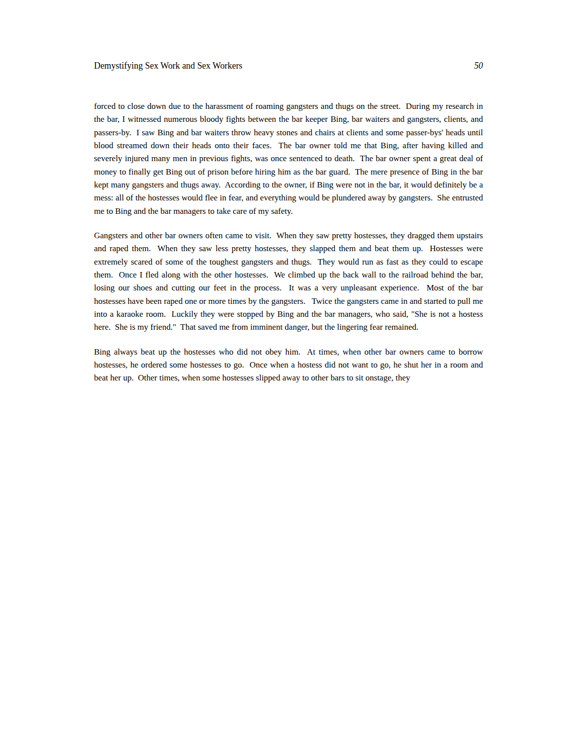Demystifying Sex Work and Sex Workers 50
forced to close down due to the harassment of roaming gangsters and thugs on the street. During my research in the bar, I witnessed numerous bloody fights between the bar keeper Bing, bar waiters and gangsters, clients, and passers-by. I saw Bing and bar waiters throw heavy stones and chairs at clients and some passer-bys' heads until blood streamed down their heads onto their faces. The bar owner told me that Bing, after having killed and severely injured many men in previous fights, was once sentenced to death. The bar owner spent a great deal of money to finally get Bing out of prison before hiring him as the bar guard. The mere presence of Bing in the bar kept many gangsters and thugs away. According to the owner, if Bing were not in the bar, it would definitely be a mess: all of the hostesses would flee in fear, and everything would be plundered away by gangsters. She entrusted me to Bing and the bar managers to take care of my safety.
Gangsters and other bar owners often came to visit. When they saw pretty hostesses, they dragged them upstairs and raped them. When they saw less pretty hostesses, they slapped them and beat them up. Hostesses were extremely scared of some of the toughest gangsters and thugs. They would run as fast as they could to escape them. Once I fled along with the other hostesses. We climbed up the back wall to the railroad behind the bar, losing our shoes and cutting our feet in the process. It was a very unpleasant experience. Most of the bar hostesses have been raped one or more times by the gangsters. Twice the gangsters came in and started to pull me into a karaoke room. Luckily they were stopped by Bing and the bar managers, who said, "She is not a hostess here. She is my friend." That saved me from imminent danger, but the lingering fear remained.
Bing always beat up the hostesses who did not obey him. At times, when other bar owners came to borrow hostesses, he ordered some hostesses to go. Once when a hostess did not want to go, he shut her in a room and beat her up. Other times, when some hostesses slipped away to other bars to sit onstage, they